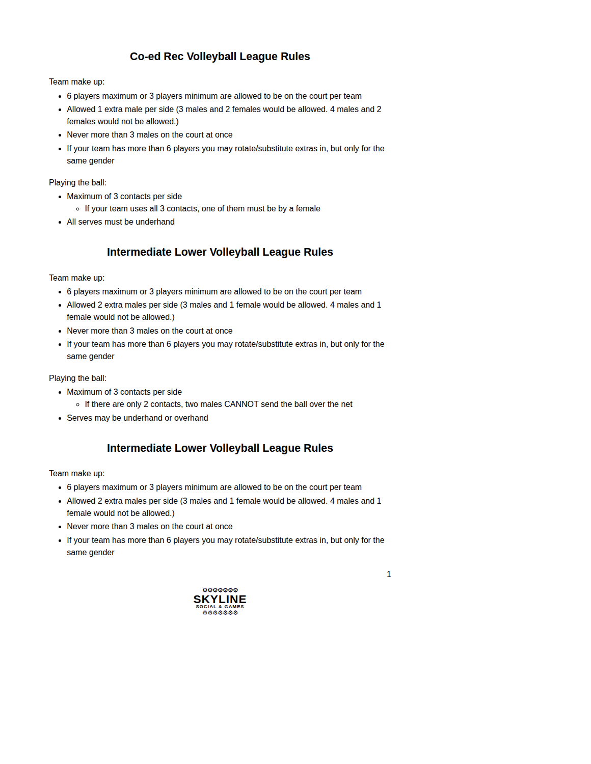Co-ed Rec Volleyball League Rules
Team make up:
6 players maximum or 3 players minimum are allowed to be on the court per team
Allowed 1 extra male per side (3 males and 2 females would be allowed. 4 males and 2 females would not be allowed.)
Never more than 3 males on the court at once
If your team has more than 6 players you may rotate/substitute extras in, but only for the same gender
Playing the ball:
Maximum of 3 contacts per side
If your team uses all 3 contacts, one of them must be by a female
All serves must be underhand
Intermediate Lower Volleyball League Rules
Team make up:
6 players maximum or 3 players minimum are allowed to be on the court per team
Allowed 2 extra males per side (3 males and 1 female would be allowed. 4 males and 1 female would not be allowed.)
Never more than 3 males on the court at once
If your team has more than 6 players you may rotate/substitute extras in, but only for the same gender
Playing the ball:
Maximum of 3 contacts per side
If there are only 2 contacts, two males CANNOT send the ball over the net
Serves may be underhand or overhand
Intermediate Lower Volleyball League Rules
Team make up:
6 players maximum or 3 players minimum are allowed to be on the court per team
Allowed 2 extra males per side (3 males and 1 female would be allowed. 4 males and 1 female would not be allowed.)
Never more than 3 males on the court at once
If your team has more than 6 players you may rotate/substitute extras in, but only for the same gender
1
⚙⚙⚙⚙⚙⚙⚙
SKYLINE
SOCIAL & GAMES
⚙⚙⚙⚙⚙⚙⚙